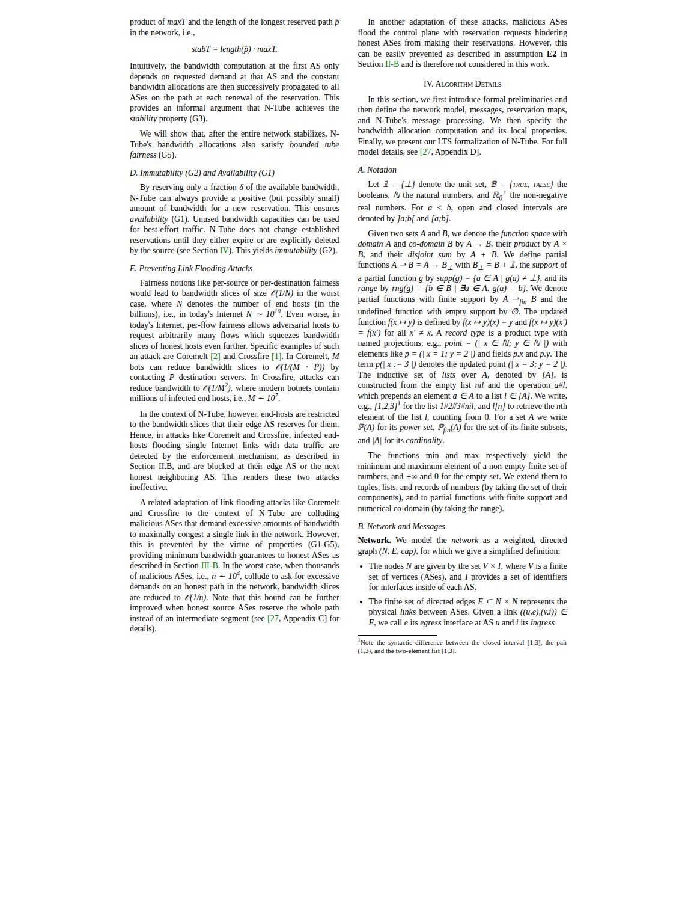product of maxT and the length of the longest reserved path p̂ in the network, i.e.,
stabT = length(p̂) · maxT.
Intuitively, the bandwidth computation at the first AS only depends on requested demand at that AS and the constant bandwidth allocations are then successively propagated to all ASes on the path at each renewal of the reservation. This provides an informal argument that N-Tube achieves the stability property (G3).
We will show that, after the entire network stabilizes, N-Tube's bandwidth allocations also satisfy bounded tube fairness (G5).
D. Immutability (G2) and Availability (G1)
By reserving only a fraction δ of the available bandwidth, N-Tube can always provide a positive (but possibly small) amount of bandwidth for a new reservation. This ensures availability (G1). Unused bandwidth capacities can be used for best-effort traffic. N-Tube does not change established reservations until they either expire or are explicitly deleted by the source (see Section IV). This yields immutability (G2).
E. Preventing Link Flooding Attacks
Fairness notions like per-source or per-destination fairness would lead to bandwidth slices of size 𝒪(1/N) in the worst case, where N denotes the number of end hosts (in the billions), i.e., in today's Internet N ∼ 1010. Even worse, in today's Internet, per-flow fairness allows adversarial hosts to request arbitrarily many flows which squeezes bandwidth slices of honest hosts even further. Specific examples of such an attack are Coremelt [2] and Crossfire [1]. In Coremelt, M bots can reduce bandwidth slices to 𝒪(1/(M · P)) by contacting P destination servers. In Crossfire, attacks can reduce bandwidth to 𝒪(1/M2), where modern botnets contain millions of infected end hosts, i.e., M ∼ 107.
In the context of N-Tube, however, end-hosts are restricted to the bandwidth slices that their edge AS reserves for them. Hence, in attacks like Coremelt and Crossfire, infected end-hosts flooding single Internet links with data traffic are detected by the enforcement mechanism, as described in Section II.B, and are blocked at their edge AS or the next honest neighboring AS. This renders these two attacks ineffective.
A related adaptation of link flooding attacks like Coremelt and Crossfire to the context of N-Tube are colluding malicious ASes that demand excessive amounts of bandwidth to maximally congest a single link in the network. However, this is prevented by the virtue of properties (G1-G5), providing minimum bandwidth guarantees to honest ASes as described in Section III-B. In the worst case, when thousands of malicious ASes, i.e., n ∼ 104, collude to ask for excessive demands on an honest path in the network, bandwidth slices are reduced to 𝒪(1/n). Note that this bound can be further improved when honest source ASes reserve the whole path instead of an intermediate segment (see [27, Appendix C] for details).
In another adaptation of these attacks, malicious ASes flood the control plane with reservation requests hindering honest ASes from making their reservations. However, this can be easily prevented as described in assumption E2 in Section II-B and is therefore not considered in this work.
IV. Algorithm Details
In this section, we first introduce formal preliminaries and then define the network model, messages, reservation maps, and N-Tube's message processing. We then specify the bandwidth allocation computation and its local properties. Finally, we present our LTS formalization of N-Tube. For full model details, see [27, Appendix D].
A. Notation
Let 𝟙 = {⊥} denote the unit set, 𝔹 = {true, false} the booleans, ℕ the natural numbers, and ℝ0+ the non-negative real numbers. For a ≤ b, open and closed intervals are denoted by ]a;b[ and [a;b].
Given two sets A and B, we denote the function space with domain A and co-domain B by A → B, their product by A × B, and their disjoint sum by A + B. We define partial functions A ⇀ B = A → B⊥ with B⊥ = B + 𝟙, the support of a partial function g by supp(g) = {a ∈ A | g(a) ≠ ⊥}, and its range by rng(g) = {b ∈ B | ∃a ∈ A. g(a) = b}. We denote partial functions with finite support by A ⇀fin B and the undefined function with empty support by ∅. The updated function f(x ↦ y) is defined by f(x ↦ y)(x) = y and f(x ↦ y)(x′) = f(x′) for all x′ ≠ x. A record type is a product type with named projections, e.g., point = (| x ∈ ℕ; y ∈ ℕ |) with elements like p = (| x = 1; y = 2 |) and fields p.x and p.y. The term p(| x := 3 |) denotes the updated point (| x = 3; y = 2 |). The inductive set of lists over A, denoted by [A], is constructed from the empty list nil and the operation a#l, which prepends an element a ∈ A to a list l ∈ [A]. We write, e.g., [1,2,3]1 for the list 1#2#3#nil, and l[n] to retrieve the nth element of the list l, counting from 0. For a set A we write ℙ(A) for its power set, ℙfin(A) for the set of its finite subsets, and |A| for its cardinality.
The functions min and max respectively yield the minimum and maximum element of a non-empty finite set of numbers, and +∞ and 0 for the empty set. We extend them to tuples, lists, and records of numbers (by taking the set of their components), and to partial functions with finite support and numerical co-domain (by taking the range).
B. Network and Messages
Network. We model the network as a weighted, directed graph (N, E, cap), for which we give a simplified definition:
The nodes N are given by the set V × I, where V is a finite set of vertices (ASes), and I provides a set of identifiers for interfaces inside of each AS.
The finite set of directed edges E ⊆ N × N represents the physical links between ASes. Given a link ((u,e),(v,i)) ∈ E, we call e its egress interface at AS u and i its ingress
1Note the syntactic difference between the closed interval [1;3], the pair (1,3), and the two-element list [1,3].